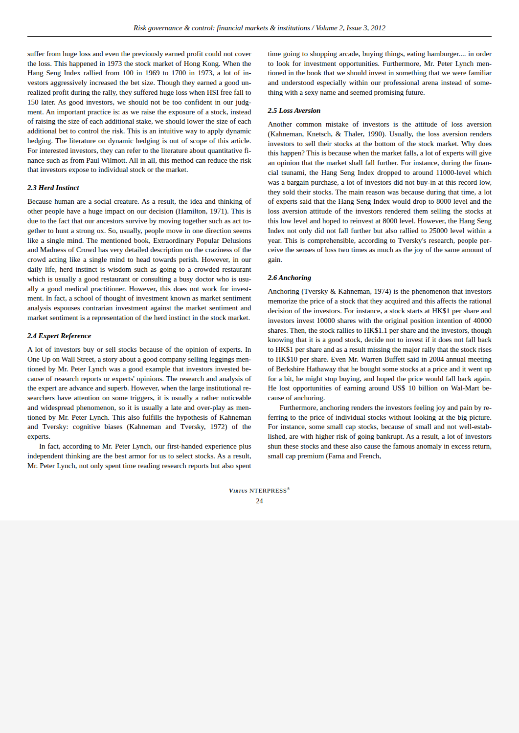Risk governance & control: financial markets & institutions / Volume 2, Issue 3, 2012
suffer from huge loss and even the previously earned profit could not cover the loss. This happened in 1973 the stock market of Hong Kong. When the Hang Seng Index rallied from 100 in 1969 to 1700 in 1973, a lot of investors aggressively increased the bet size. Though they earned a good unrealized profit during the rally, they suffered huge loss when HSI free fall to 150 later. As good investors, we should not be too confident in our judgment. An important practice is: as we raise the exposure of a stock, instead of raising the size of each additional stake, we should lower the size of each additional bet to control the risk. This is an intuitive way to apply dynamic hedging. The literature on dynamic hedging is out of scope of this article. For interested investors, they can refer to the literature about quantitative finance such as from Paul Wilmott. All in all, this method can reduce the risk that investors expose to individual stock or the market.
2.3 Herd Instinct
Because human are a social creature. As a result, the idea and thinking of other people have a huge impact on our decision (Hamilton, 1971). This is due to the fact that our ancestors survive by moving together such as act together to hunt a strong ox. So, usually, people move in one direction seems like a single mind. The mentioned book, Extraordinary Popular Delusions and Madness of Crowd has very detailed description on the craziness of the crowd acting like a single mind to head towards perish. However, in our daily life, herd instinct is wisdom such as going to a crowded restaurant which is usually a good restaurant or consulting a busy doctor who is usually a good medical practitioner. However, this does not work for investment. In fact, a school of thought of investment known as market sentiment analysis espouses contrarian investment against the market sentiment and market sentiment is a representation of the herd instinct in the stock market.
2.4 Expert Reference
A lot of investors buy or sell stocks because of the opinion of experts. In One Up on Wall Street, a story about a good company selling leggings mentioned by Mr. Peter Lynch was a good example that investors invested because of research reports or experts' opinions. The research and analysis of the expert are advance and superb. However, when the large institutional researchers have attention on some triggers, it is usually a rather noticeable and widespread phenomenon, so it is usually a late and over-play as mentioned by Mr. Peter Lynch. This also fulfills the hypothesis of Kahneman and Tversky: cognitive biases (Kahneman and Tversky, 1972) of the experts.
In fact, according to Mr. Peter Lynch, our first-handed experience plus independent thinking are the best armor for us to select stocks. As a result, Mr. Peter Lynch, not only spent time reading research reports but also spent time going to shopping arcade, buying things, eating hamburger.... in order to look for investment opportunities. Furthermore, Mr. Peter Lynch mentioned in the book that we should invest in something that we were familiar and understood especially within our professional arena instead of something with a sexy name and seemed promising future.
2.5 Loss Aversion
Another common mistake of investors is the attitude of loss aversion (Kahneman, Knetsch, & Thaler, 1990). Usually, the loss aversion renders investors to sell their stocks at the bottom of the stock market. Why does this happen? This is because when the market falls, a lot of experts will give an opinion that the market shall fall further. For instance, during the financial tsunami, the Hang Seng Index dropped to around 11000-level which was a bargain purchase, a lot of investors did not buy-in at this record low, they sold their stocks. The main reason was because during that time, a lot of experts said that the Hang Seng Index would drop to 8000 level and the loss aversion attitude of the investors rendered them selling the stocks at this low level and hoped to reinvest at 8000 level. However, the Hang Seng Index not only did not fall further but also rallied to 25000 level within a year. This is comprehensible, according to Tversky's research, people perceive the senses of loss two times as much as the joy of the same amount of gain.
2.6 Anchoring
Anchoring (Tversky & Kahneman, 1974) is the phenomenon that investors memorize the price of a stock that they acquired and this affects the rational decision of the investors. For instance, a stock starts at HK$1 per share and investors invest 10000 shares with the original position intention of 40000 shares. Then, the stock rallies to HK$1.1 per share and the investors, though knowing that it is a good stock, decide not to invest if it does not fall back to HK$1 per share and as a result missing the major rally that the stock rises to HK$10 per share. Even Mr. Warren Buffett said in 2004 annual meeting of Berkshire Hathaway that he bought some stocks at a price and it went up for a bit, he might stop buying, and hoped the price would fall back again. He lost opportunities of earning around US$ 10 billion on Wal-Mart because of anchoring.
Furthermore, anchoring renders the investors feeling joy and pain by referring to the price of individual stocks without looking at the big picture. For instance, some small cap stocks, because of small and not well-established, are with higher risk of going bankrupt. As a result, a lot of investors shun these stocks and these also cause the famous anomaly in excess return, small cap premium (Fama and French,
Virtus NTERPRESS®
24